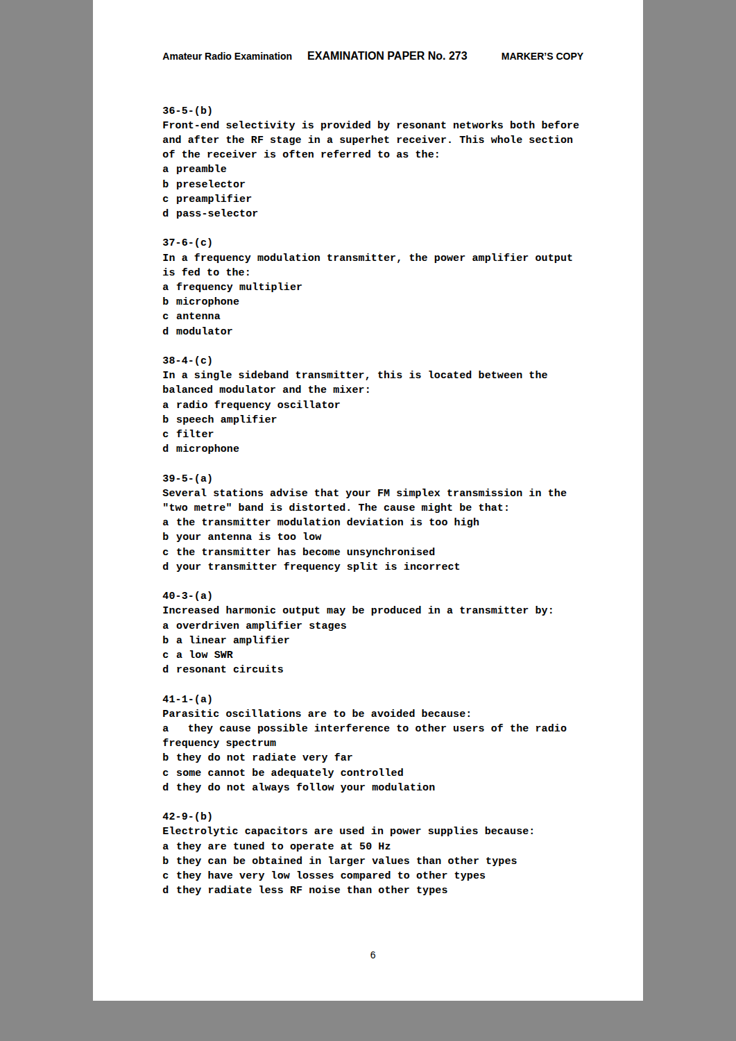Amateur Radio Examination EXAMINATION PAPER No. 273 MARKER’S COPY
36-5-(b)
Front-end selectivity is provided by resonant networks both before and after the RF stage in a superhet receiver. This whole section of the receiver is often referred to as the:
apreamble
bpreselector
cpreamplifier
dpass-selector
37-6-(c)
In a frequency modulation transmitter, the power amplifier output is fed to the:
afrequency multiplier
bmicrophone
cantenna
dmodulator
38-4-(c)
In a single sideband transmitter, this is located between the balanced modulator and the mixer:
aradio frequency oscillator
bspeech amplifier
cfilter
dmicrophone
39-5-(a)
Several stations advise that your FM simplex transmission in the "two metre" band is distorted. The cause might be that:
athe transmitter modulation deviation is too high
byour antenna is too low
cthe transmitter has become unsynchronised
dyour transmitter frequency split is incorrect
40-3-(a)
Increased harmonic output may be produced in a transmitter by:
aoverdriven amplifier stages
ba linear amplifier
ca low SWR
dresonant circuits
41-1-(a)
Parasitic oscillations are to be avoided because:
a they cause possible interference to other users of the radio frequency spectrum
bthey do not radiate very far
csome cannot be adequately controlled
dthey do not always follow your modulation
42-9-(b)
Electrolytic capacitors are used in power supplies because:
athey are tuned to operate at 50 Hz
bthey can be obtained in larger values than other types
cthey have very low losses compared to other types
dthey radiate less RF noise than other types
6